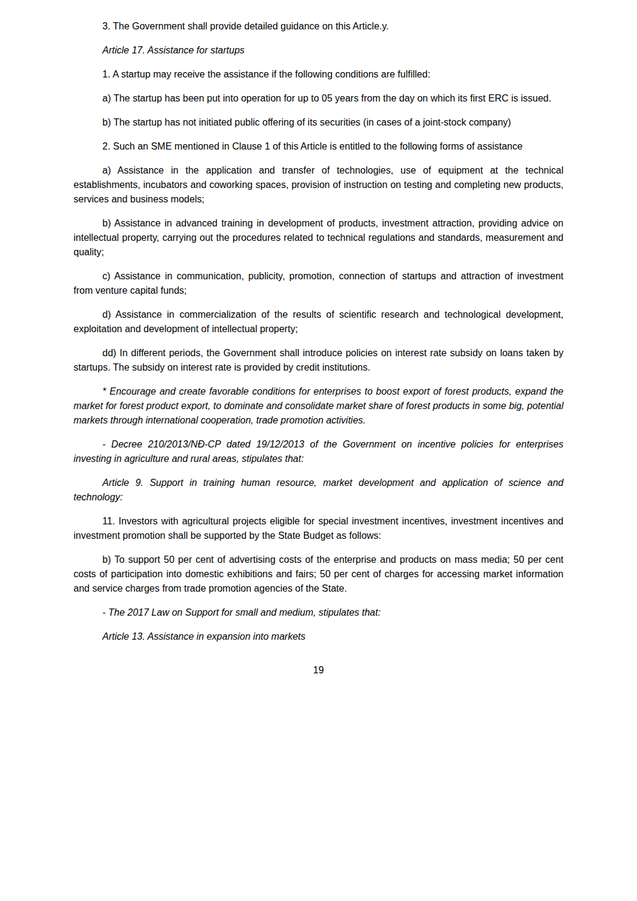3. The Government shall provide detailed guidance on this Article.y.
Article 17. Assistance for startups
1. A startup may receive the assistance if the following conditions are fulfilled:
a) The startup has been put into operation for up to 05 years from the day on which its first ERC is issued.
b) The startup has not initiated public offering of its securities (in cases of a joint-stock company)
2. Such an SME mentioned in Clause 1 of this Article is entitled to the following forms of assistance
a) Assistance in the application and transfer of technologies, use of equipment at the technical establishments, incubators and coworking spaces, provision of instruction on testing and completing new products, services and business models;
b) Assistance in advanced training in development of products, investment attraction, providing advice on intellectual property, carrying out the procedures related to technical regulations and standards, measurement and quality;
c) Assistance in communication, publicity, promotion, connection of startups and attraction of investment from venture capital funds;
d) Assistance in commercialization of the results of scientific research and technological development, exploitation and development of intellectual property;
dd) In different periods, the Government shall introduce policies on interest rate subsidy on loans taken by startups. The subsidy on interest rate is provided by credit institutions.
* Encourage and create favorable conditions for enterprises to boost export of forest products, expand the market for forest product export, to dominate and consolidate market share of forest products in some big, potential markets through international cooperation, trade promotion activities.
- Decree 210/2013/NĐ-CP dated 19/12/2013 of the Government on incentive policies for enterprises investing in agriculture and rural areas, stipulates that:
Article 9. Support in training human resource, market development and application of science and technology:
11. Investors with agricultural projects eligible for special investment incentives, investment incentives and investment promotion shall be supported by the State Budget as follows:
b) To support 50 per cent of advertising costs of the enterprise and products on mass media; 50 per cent costs of participation into domestic exhibitions and fairs; 50 per cent of charges for accessing market information and service charges from trade promotion agencies of the State.
- The 2017 Law on Support for small and medium, stipulates that:
Article 13. Assistance in expansion into markets
19